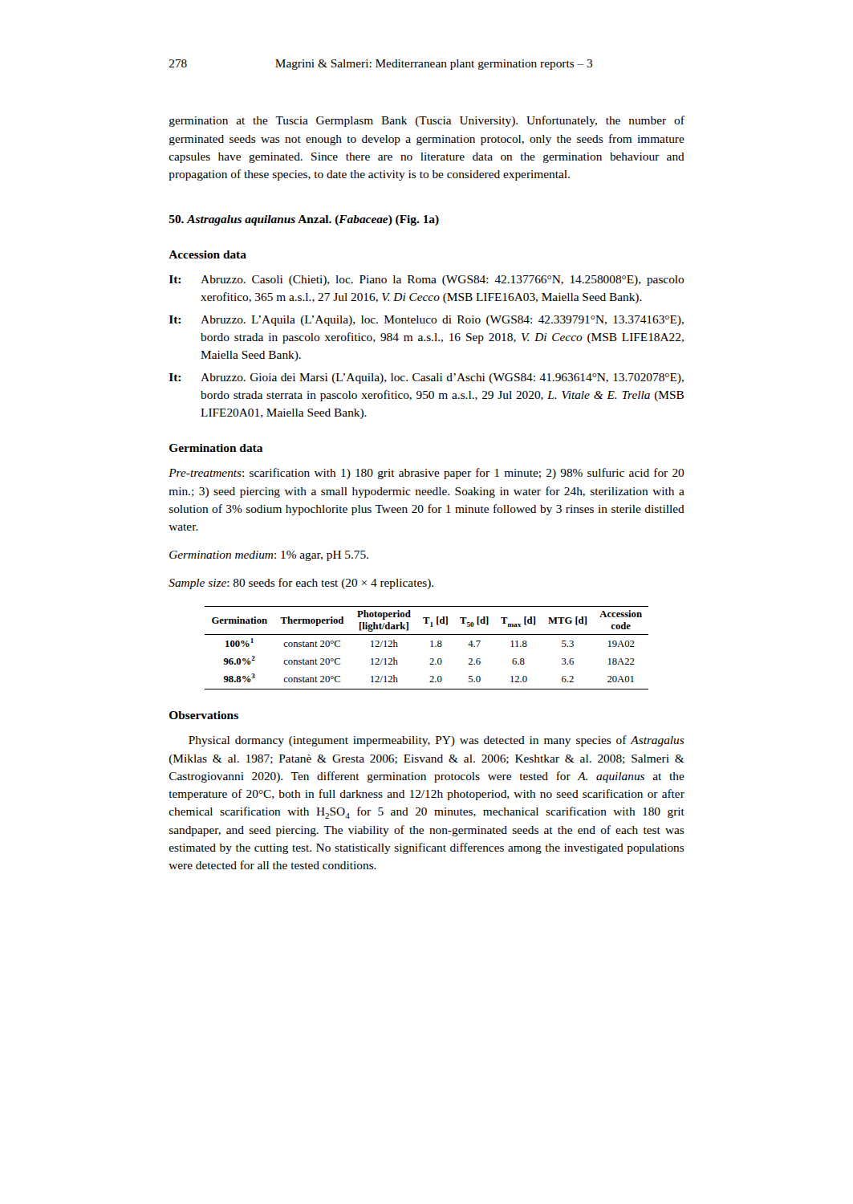278 Magrini & Salmeri: Mediterranean plant germination reports – 3
germination at the Tuscia Germplasm Bank (Tuscia University). Unfortunately, the number of germinated seeds was not enough to develop a germination protocol, only the seeds from immature capsules have geminated. Since there are no literature data on the germination behaviour and propagation of these species, to date the activity is to be considered experimental.
50. Astragalus aquilanus Anzal. (Fabaceae) (Fig. 1a)
Accession data
It:
Abruzzo. Casoli (Chieti), loc. Piano la Roma (WGS84: 42.137766°N, 14.258008°E), pascolo xerofitico, 365 m a.s.l., 27 Jul 2016, V. Di Cecco (MSB LIFE16A03, Maiella Seed Bank).
It:
Abruzzo. L’Aquila (L’Aquila), loc. Monteluco di Roio (WGS84: 42.339791°N, 13.374163°E), bordo strada in pascolo xerofitico, 984 m a.s.l., 16 Sep 2018, V. Di Cecco (MSB LIFE18A22, Maiella Seed Bank).
It:
Abruzzo. Gioia dei Marsi (L’Aquila), loc. Casali d’Aschi (WGS84: 41.963614°N, 13.702078°E), bordo strada sterrata in pascolo xerofitico, 950 m a.s.l., 29 Jul 2020, L. Vitale & E. Trella (MSB LIFE20A01, Maiella Seed Bank).
Germination data
Pre-treatments: scarification with 1) 180 grit abrasive paper for 1 minute; 2) 98% sulfuric acid for 20 min.; 3) seed piercing with a small hypodermic needle. Soaking in water for 24h, sterilization with a solution of 3% sodium hypochlorite plus Tween 20 for 1 minute followed by 3 rinses in sterile distilled water.
Germination medium: 1% agar, pH 5.75.
Sample size: 80 seeds for each test (20 × 4 replicates).
| Germination | Thermoperiod | Photoperiod [light/dark] | T 1 [d] | T 50 [d] | T max [d] | MTG [d] | Accession code |
| --- | --- | --- | --- | --- | --- | --- | --- |
| 100% 1 | constant 20°C | 12/12h | 1.8 | 4.7 | 11.8 | 5.3 | 19A02 |
| 96.0% 2 | constant 20°C | 12/12h | 2.0 | 2.6 | 6.8 | 3.6 | 18A22 |
| 98.8% 3 | constant 20°C | 12/12h | 2.0 | 5.0 | 12.0 | 6.2 | 20A01 |
Observations
Physical dormancy (integument impermeability, PY) was detected in many species of Astragalus (Miklas & al. 1987; Patanè & Gresta 2006; Eisvand & al. 2006; Keshtkar & al. 2008; Salmeri & Castrogiovanni 2020). Ten different germination protocols were tested for A. aquilanus at the temperature of 20°C, both in full darkness and 12/12h photoperiod, with no seed scarification or after chemical scarification with H2SO4 for 5 and 20 minutes, mechanical scarification with 180 grit sandpaper, and seed piercing. The viability of the non-germinated seeds at the end of each test was estimated by the cutting test. No statistically significant differences among the investigated populations were detected for all the tested conditions.